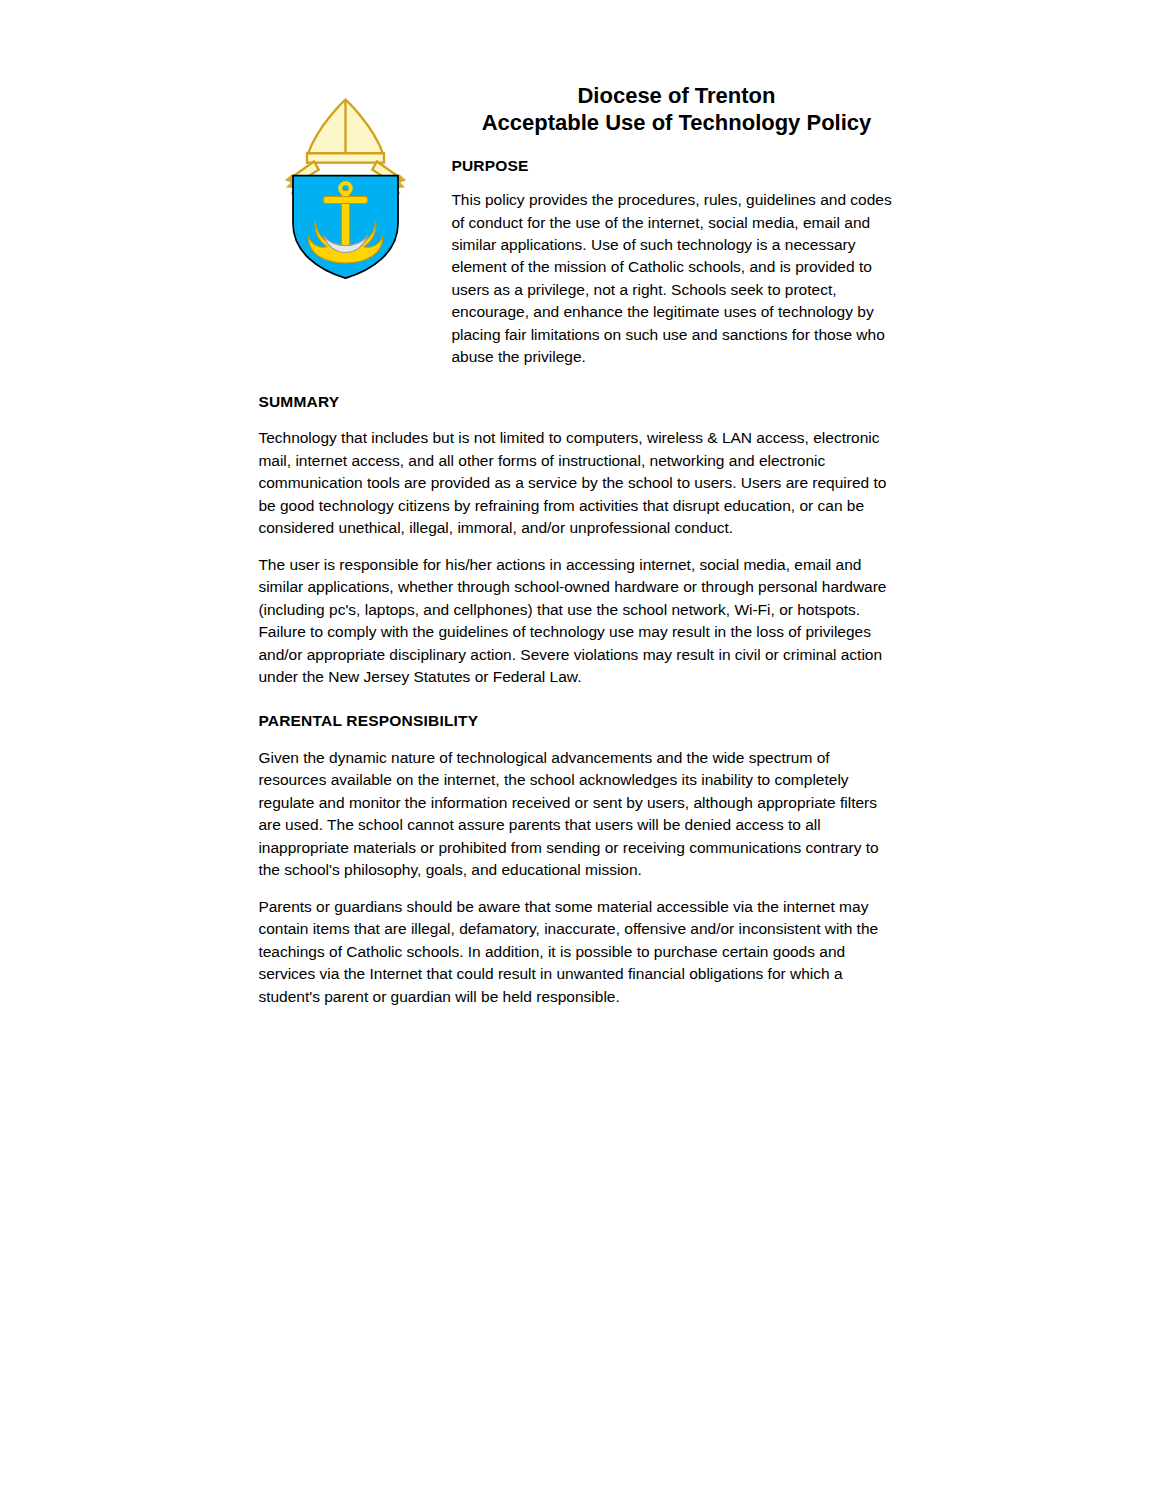Diocese of Trenton
Acceptable Use of Technology Policy
PURPOSE
This policy provides the procedures, rules, guidelines and codes of conduct for the use of the internet, social media, email and similar applications. Use of such technology is a necessary element of the mission of Catholic schools, and is provided to users as a privilege, not a right. Schools seek to protect, encourage, and enhance the legitimate uses of technology by placing fair limitations on such use and sanctions for those who abuse the privilege.
SUMMARY
Technology that includes but is not limited to computers, wireless & LAN access, electronic mail, internet access, and all other forms of instructional, networking and electronic communication tools are provided as a service by the school to users. Users are required to be good technology citizens by refraining from activities that disrupt education, or can be considered unethical, illegal, immoral, and/or unprofessional conduct.
The user is responsible for his/her actions in accessing internet, social media, email and similar applications, whether through school-owned hardware or through personal hardware (including pc's, laptops, and cellphones) that use the school network, Wi-Fi, or hotspots. Failure to comply with the guidelines of technology use may result in the loss of privileges and/or appropriate disciplinary action. Severe violations may result in civil or criminal action under the New Jersey Statutes or Federal Law.
PARENTAL RESPONSIBILITY
Given the dynamic nature of technological advancements and the wide spectrum of resources available on the internet, the school acknowledges its inability to completely regulate and monitor the information received or sent by users, although appropriate filters are used. The school cannot assure parents that users will be denied access to all inappropriate materials or prohibited from sending or receiving communications contrary to the school's philosophy, goals, and educational mission.
Parents or guardians should be aware that some material accessible via the internet may contain items that are illegal, defamatory, inaccurate, offensive and/or inconsistent with the teachings of Catholic schools. In addition, it is possible to purchase certain goods and services via the Internet that could result in unwanted financial obligations for which a student's parent or guardian will be held responsible.